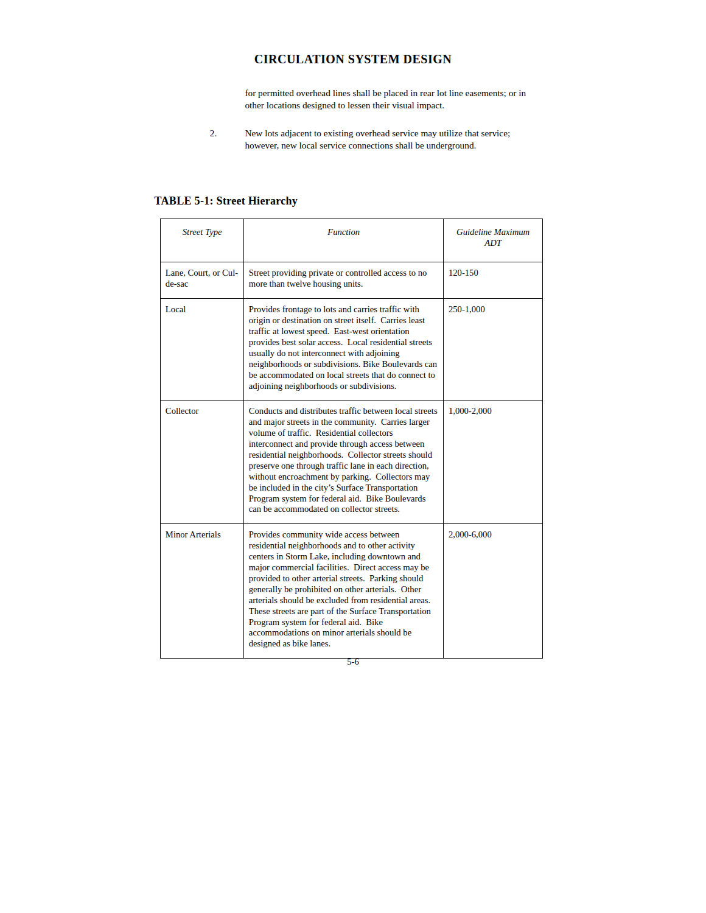CIRCULATION SYSTEM DESIGN
for permitted overhead lines shall be placed in rear lot line easements; or in other locations designed to lessen their visual impact.
2.
New lots adjacent to existing overhead service may utilize that service; however, new local service connections shall be underground.
TABLE 5-1: Street Hierarchy
| Street Type | Function | Guideline Maximum ADT |
| --- | --- | --- |
| Lane, Court, or Cul-de-sac | Street providing private or controlled access to no more than twelve housing units. | 120-150 |
| Local | Provides frontage to lots and carries traffic with origin or destination on street itself. Carries least traffic at lowest speed. East-west orientation provides best solar access. Local residential streets usually do not interconnect with adjoining neighborhoods or subdivisions. Bike Boulevards can be accommodated on local streets that do connect to adjoining neighborhoods or subdivisions. | 250-1,000 |
| Collector | Conducts and distributes traffic between local streets and major streets in the community. Carries larger volume of traffic. Residential collectors interconnect and provide through access between residential neighborhoods. Collector streets should preserve one through traffic lane in each direction, without encroachment by parking. Collectors may be included in the city’s Surface Transportation Program system for federal aid. Bike Boulevards can be accommodated on collector streets. | 1,000-2,000 |
| Minor Arterials | Provides community wide access between residential neighborhoods and to other activity centers in Storm Lake, including downtown and major commercial facilities. Direct access may be provided to other arterial streets. Parking should generally be prohibited on other arterials. Other arterials should be excluded from residential areas. These streets are part of the Surface Transportation Program system for federal aid. Bike accommodations on minor arterials should be designed as bike lanes. | 2,000-6,000 |
5-6